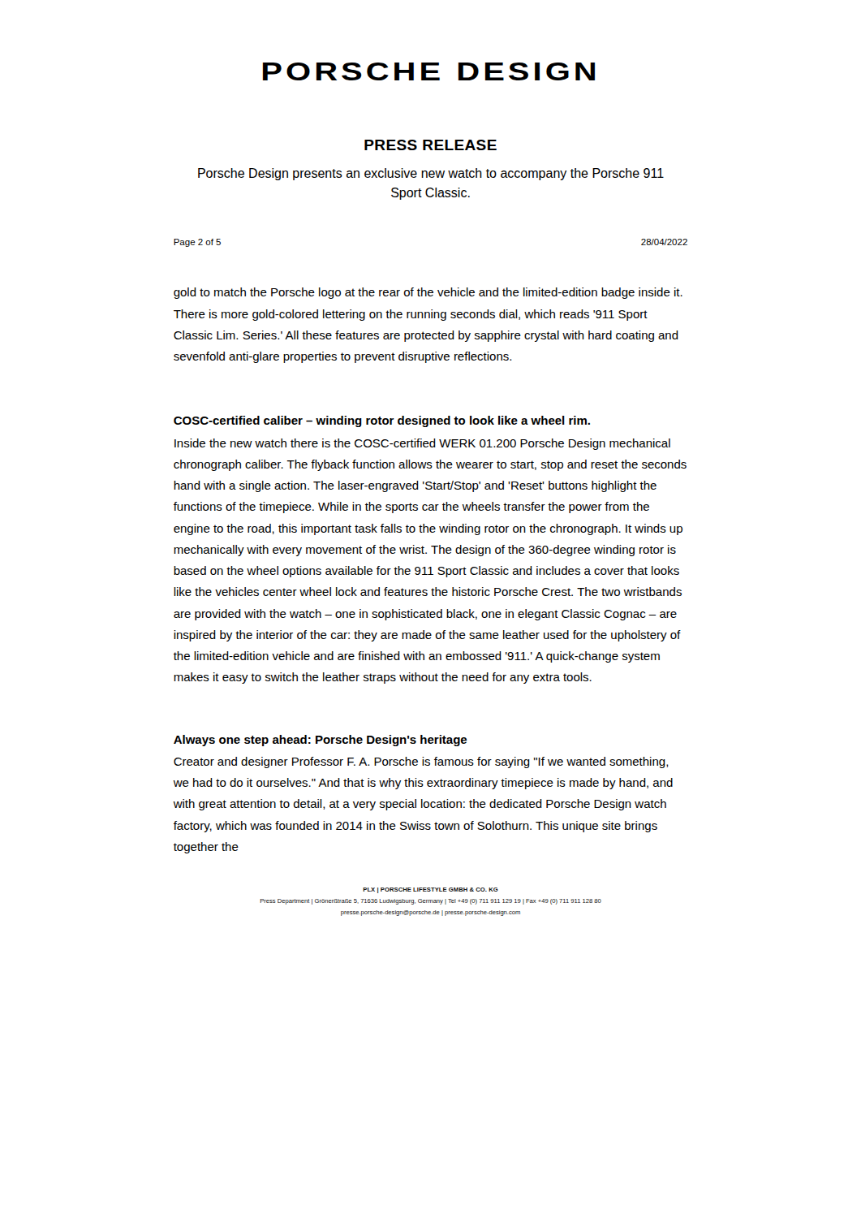Porsche Design
PRESS RELEASE
Porsche Design presents an exclusive new watch to accompany the Porsche 911 Sport Classic.
Page 2 of 5 28/04/2022
gold to match the Porsche logo at the rear of the vehicle and the limited-edition badge inside it. There is more gold-colored lettering on the running seconds dial, which reads '911 Sport Classic Lim. Series.' All these features are protected by sapphire crystal with hard coating and sevenfold anti-glare properties to prevent disruptive reflections.
COSC-certified caliber – winding rotor designed to look like a wheel rim.
Inside the new watch there is the COSC-certified WERK 01.200 Porsche Design mechanical chronograph caliber. The flyback function allows the wearer to start, stop and reset the seconds hand with a single action. The laser-engraved 'Start/Stop' and 'Reset' buttons highlight the functions of the timepiece. While in the sports car the wheels transfer the power from the engine to the road, this important task falls to the winding rotor on the chronograph. It winds up mechanically with every movement of the wrist. The design of the 360-degree winding rotor is based on the wheel options available for the 911 Sport Classic and includes a cover that looks like the vehicles center wheel lock and features the historic Porsche Crest. The two wristbands are provided with the watch – one in sophisticated black, one in elegant Classic Cognac – are inspired by the interior of the car: they are made of the same leather used for the upholstery of the limited-edition vehicle and are finished with an embossed '911.' A quick-change system makes it easy to switch the leather straps without the need for any extra tools.
Always one step ahead: Porsche Design's heritage
Creator and designer Professor F. A. Porsche is famous for saying "If we wanted something, we had to do it ourselves." And that is why this extraordinary timepiece is made by hand, and with great attention to detail, at a very special location: the dedicated Porsche Design watch factory, which was founded in 2014 in the Swiss town of Solothurn. This unique site brings together the
PLX | PORSCHE LIFESTYLE GMBH & CO. KG
Press Department | Grönerßtraße 5, 71636 Ludwigsburg, Germany | Tel +49 (0) 711 911 129 19 | Fax +49 (0) 711 911 128 80
presse.porsche-design@porsche.de | presse.porsche-design.com